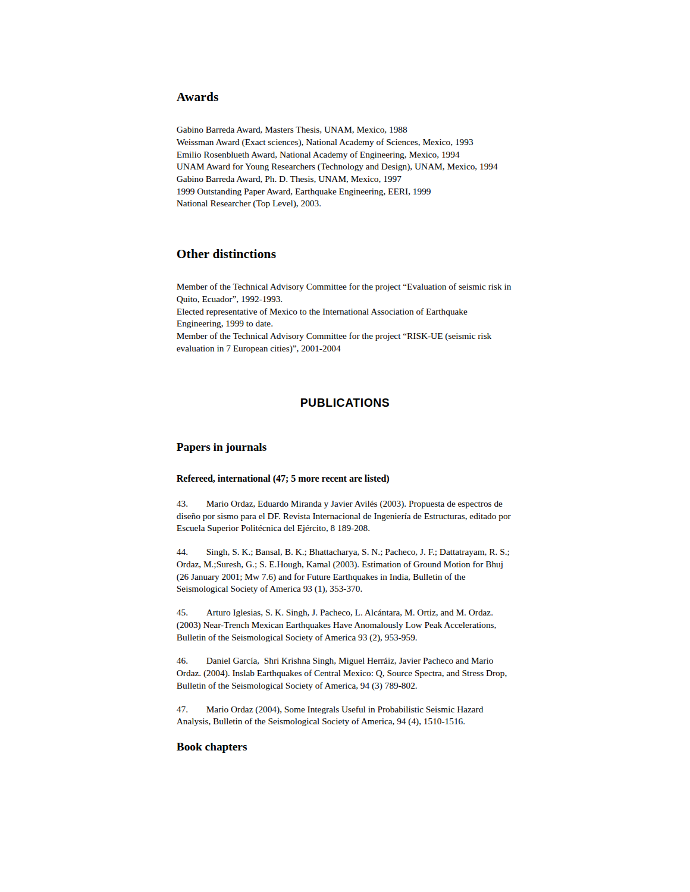Awards
Gabino Barreda Award, Masters Thesis, UNAM, Mexico, 1988
Weissman Award (Exact sciences), National Academy of Sciences, Mexico, 1993
Emilio Rosenblueth Award, National Academy of Engineering, Mexico, 1994
UNAM Award for Young Researchers (Technology and Design), UNAM, Mexico, 1994
Gabino Barreda Award, Ph. D. Thesis, UNAM, Mexico, 1997
1999 Outstanding Paper Award, Earthquake Engineering, EERI, 1999
National Researcher (Top Level), 2003.
Other distinctions
Member of the Technical Advisory Committee for the project “Evaluation of seismic risk in Quito, Ecuador”, 1992-1993.
Elected representative of Mexico to the International Association of Earthquake Engineering, 1999 to date.
Member of the Technical Advisory Committee for the project “RISK-UE (seismic risk evaluation in 7 European cities)”, 2001-2004
PUBLICATIONS
Papers in journals
Refereed, international (47; 5 more recent are listed)
43. Mario Ordaz, Eduardo Miranda y Javier Avilés (2003). Propuesta de espectros de diseño por sismo para el DF. Revista Internacional de Ingeniería de Estructuras, editado por Escuela Superior Politécnica del Ejército, 8 189-208.
44. Singh, S. K.; Bansal, B. K.; Bhattacharya, S. N.; Pacheco, J. F.; Dattatrayam, R. S.; Ordaz, M.;Suresh, G.; S. E.Hough, Kamal (2003). Estimation of Ground Motion for Bhuj (26 January 2001; Mw 7.6) and for Future Earthquakes in India, Bulletin of the Seismological Society of America 93 (1), 353-370.
45. Arturo Iglesias, S. K. Singh, J. Pacheco, L. Alcántara, M. Ortiz, and M. Ordaz. (2003) Near-Trench Mexican Earthquakes Have Anomalously Low Peak Accelerations, Bulletin of the Seismological Society of America 93 (2), 953-959.
46. Daniel García, Shri Krishna Singh, Miguel Herráiz, Javier Pacheco and Mario Ordaz. (2004). Inslab Earthquakes of Central Mexico: Q, Source Spectra, and Stress Drop, Bulletin of the Seismological Society of America, 94 (3) 789-802.
47. Mario Ordaz (2004), Some Integrals Useful in Probabilistic Seismic Hazard Analysis, Bulletin of the Seismological Society of America, 94 (4), 1510-1516.
Book chapters